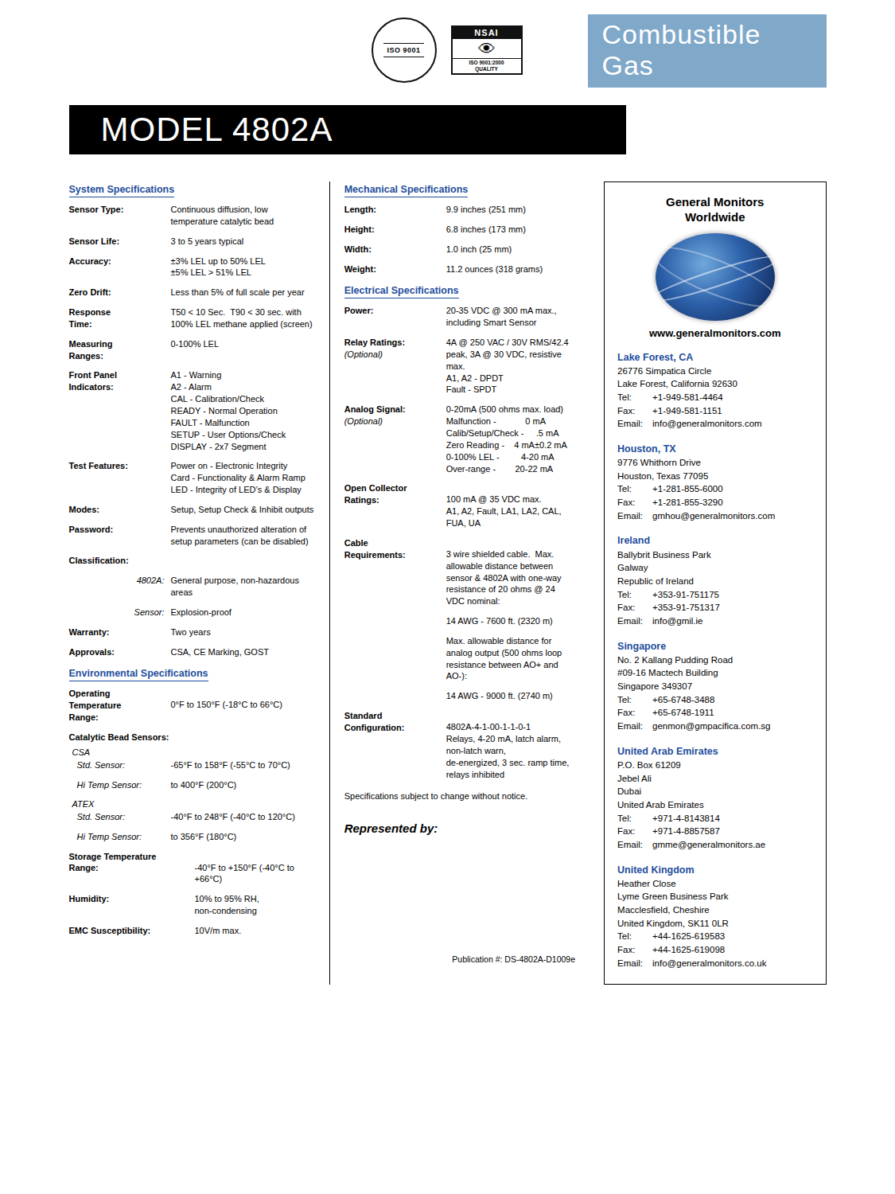ISO 9001
NSAI
👁
ISO 9001:2000
QUALITY
Combustible Gas
MODEL 4802A
System Specifications
| Sensor Type: | Continuous diffusion, low temperature catalytic bead |
| Sensor Life: | 3 to 5 years typical |
| Accuracy: | ±3% LEL up to 50% LEL ±5% LEL > 51% LEL |
| Zero Drift: | Less than 5% of full scale per year |
| Response Time: | T50 < 10 Sec. T90 < 30 sec. with 100% LEL methane applied (screen) |
| Measuring Ranges: | 0-100% LEL |
| Front Panel Indicators: | A1 - Warning A2 - Alarm CAL - Calibration/Check READY - Normal Operation FAULT - Malfunction SETUP - User Options/Check DISPLAY - 2x7 Segment |
| Test Features: | Power on - Electronic Integrity Card - Functionality & Alarm Ramp LED - Integrity of LED’s & Display |
| Modes: | Setup, Setup Check & Inhibit outputs |
| Password: | Prevents unauthorized alteration of setup parameters (can be disabled) |
| Classification: | |
| 4802A: | General purpose, non-hazardous areas |
| Sensor: | Explosion-proof |
| Warranty: | Two years |
| Approvals: | CSA, CE Marking, GOST |
Environmental Specifications
| Operating Temperature Range: | 0°F to 150°F (-18°C to 66°C) |
Catalytic Bead Sensors:
CSA
| Std. Sensor: | -65°F to 158°F (-55°C to 70°C) |
| Hi Temp Sensor: | to 400°F (200°C) |
ATEX
| Std. Sensor: | -40°F to 248°F (-40°C to 120°C) |
| Hi Temp Sensor: | to 356°F (180°C) |
| Storage Temperature Range: | -40°F to +150°F (-40°C to +66°C) |
| Humidity: | 10% to 95% RH, non-condensing |
| EMC Susceptibility: | 10V/m max. |
Mechanical Specifications
| Length: | 9.9 inches (251 mm) |
| Height: | 6.8 inches (173 mm) |
| Width: | 1.0 inch (25 mm) |
| Weight: | 11.2 ounces (318 grams) |
Electrical Specifications
| Power: | 20-35 VDC @ 300 mA max., including Smart Sensor |
| Relay Ratings: (Optional) | 4A @ 250 VAC / 30V RMS/42.4 peak, 3A @ 30 VDC, resistive max. A1, A2 - DPDT Fault - SPDT |
| Analog Signal: (Optional) | 0-20mA (500 ohms max. load) Malfunction - 0 mA Calib/Setup/Check - .5 mA Zero Reading - 4 mA±0.2 mA 0-100% LEL - 4-20 mA Over-range - 20-22 mA |
| Open Collector Ratings: | 100 mA @ 35 VDC max. A1, A2, Fault, LA1, LA2, CAL, FUA, UA |
| Cable Requirements: | 3 wire shielded cable. Max. allowable distance between sensor & 4802A with one-way resistance of 20 ohms @ 24 VDC nominal: 14 AWG - 7600 ft. (2320 m) Max. allowable distance for analog output (500 ohms loop resistance between AO+ and AO-): 14 AWG - 9000 ft. (2740 m) |
| Standard Configuration: | 4802A-4-1-00-1-1-0-1 Relays, 4-20 mA, latch alarm, non-latch warn, de-energized, 3 sec. ramp time, relays inhibited |
Specifications subject to change without notice.
Represented by:
Publication #: DS-4802A-D1009e
General Monitors
Worldwide
www.generalmonitors.com
Lake Forest, CA
26776 Simpatica Circle
Lake Forest, California 92630
Tel:+1-949-581-4464
Fax:+1-949-581-1151
Email: info@generalmonitors.com
Houston, TX
9776 Whithorn Drive
Houston, Texas 77095
Tel:+1-281-855-6000
Fax:+1-281-855-3290
Email: gmhou@generalmonitors.com
Ireland
Ballybrit Business Park
Galway
Republic of Ireland
Tel:+353-91-751175
Fax:+353-91-751317
Email: info@gmil.ie
Singapore
No. 2 Kallang Pudding Road
#09-16 Mactech Building
Singapore 349307
Tel:+65-6748-3488
Fax:+65-6748-1911
Email: genmon@gmpacifica.com.sg
United Arab Emirates
P.O. Box 61209
Jebel Ali
Dubai
United Arab Emirates
Tel:+971-4-8143814
Fax:+971-4-8857587
Email: gmme@generalmonitors.ae
United Kingdom
Heather Close
Lyme Green Business Park
Macclesfield, Cheshire
United Kingdom, SK11 0LR
Tel:+44-1625-619583
Fax:+44-1625-619098
Email: info@generalmonitors.co.uk